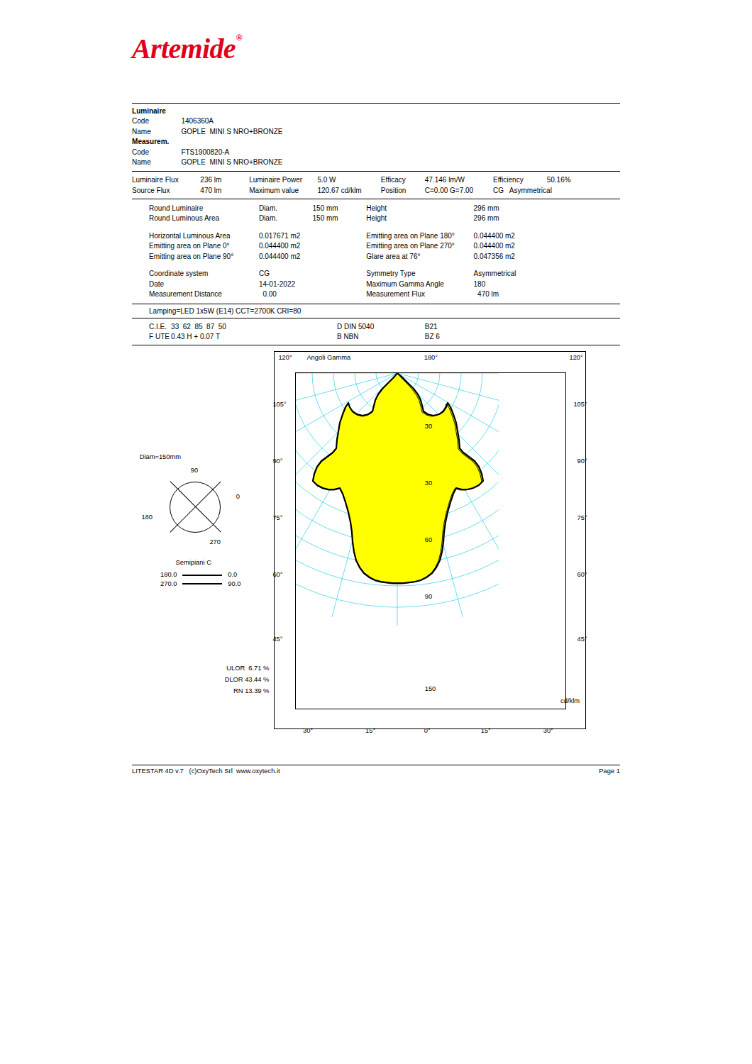Artemide®
Luminaire
Code 1406360A
Name GOPLE MINI S NRO+BRONZE
Measurem.
Code FTS1900820-A
Name GOPLE MINI S NRO+BRONZE
| Luminaire Flux | 236 lm | Luminaire Power | 5.0 W | Efficacy | 47.146 lm/W | Efficiency | 50.16% |
| Source Flux | 470 lm | Maximum value | 120.67 cd/klm | Position | C=0.00 G=7.00 | CG Asymmetrical |
| Round Luminaire | Diam. | 150 mm | Height | 296 mm | |
| Round Luminous Area | Diam. | 150 mm | Height | 296 mm | |
| Horizontal Luminous Area | 0.017671 m2 | Emitting area on Plane 180° | 0.044400 m2 |
| Emitting area on Plane 0° | 0.044400 m2 | Emitting area on Plane 270° | 0.044400 m2 |
| Emitting area on Plane 90° | 0.044400 m2 | Glare area at 76° | 0.047356 m2 |
| Coordinate system | CG | Symmetry Type | Asymmetrical |
| Date | 14-01-2022 | Maximum Gamma Angle | 180 |
| Measurement Distance | 0.00 | Measurement Flux | 470 lm |
Lamping=LED 1x5W (E14) CCT=2700K CRI=80
| C.I.E. | 33 62 85 87 50 | D DIN 5040 | B21 | |
| F UTE | 0.43 H + 0.07 T | B NBN | BZ 6 | |
Diam=150mm
90 0 180 270
Semipiani C
| 180.0 | | 0.0 |
| 270.0 | | 90.0 |
ULOR 6.71 %
DLOR 43.44 %
RN 13.39 %
120° Angoli Gamma 180° 120°
105° 90° 75° 60° 45° 105° 90° 75° 60° 45°
30 30 60 90 150
cd/klm
30° 15° 0° 15° 30°
LITESTAR 4D v.7 (c)OxyTech Srl www.oxytech.it Page 1